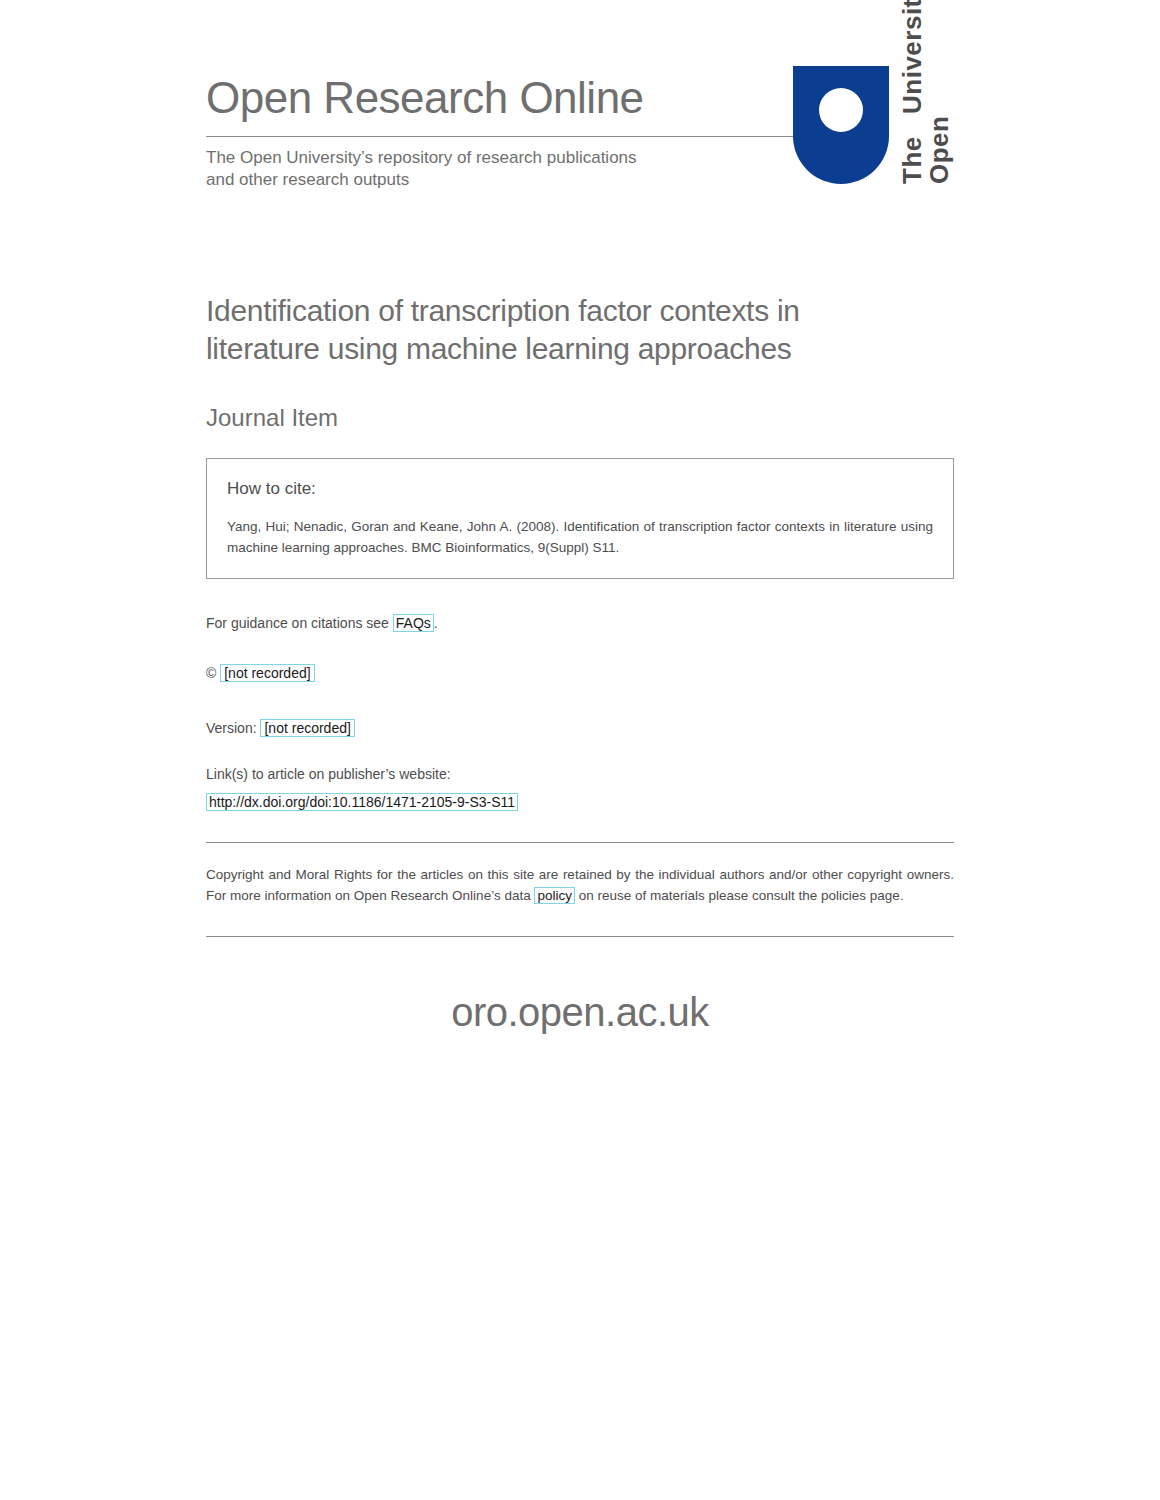The Open University
Open Research Online
The Open University’s repository of research publications
and other research outputs
Identification of transcription factor contexts in
literature using machine learning approaches
Journal Item
How to cite:
Yang, Hui; Nenadic, Goran and Keane, John A. (2008). Identification of transcription factor contexts in literature using machine learning approaches. BMC Bioinformatics, 9(Suppl) S11.
For guidance on citations see FAQs.
© [not recorded]
Version: [not recorded]
Link(s) to article on publisher’s website:
http://dx.doi.org/doi:10.1186/1471-2105-9-S3-S11
Copyright and Moral Rights for the articles on this site are retained by the individual authors and/or other copyright owners. For more information on Open Research Online’s data policy on reuse of materials please consult the policies page.
oro.open.ac.uk